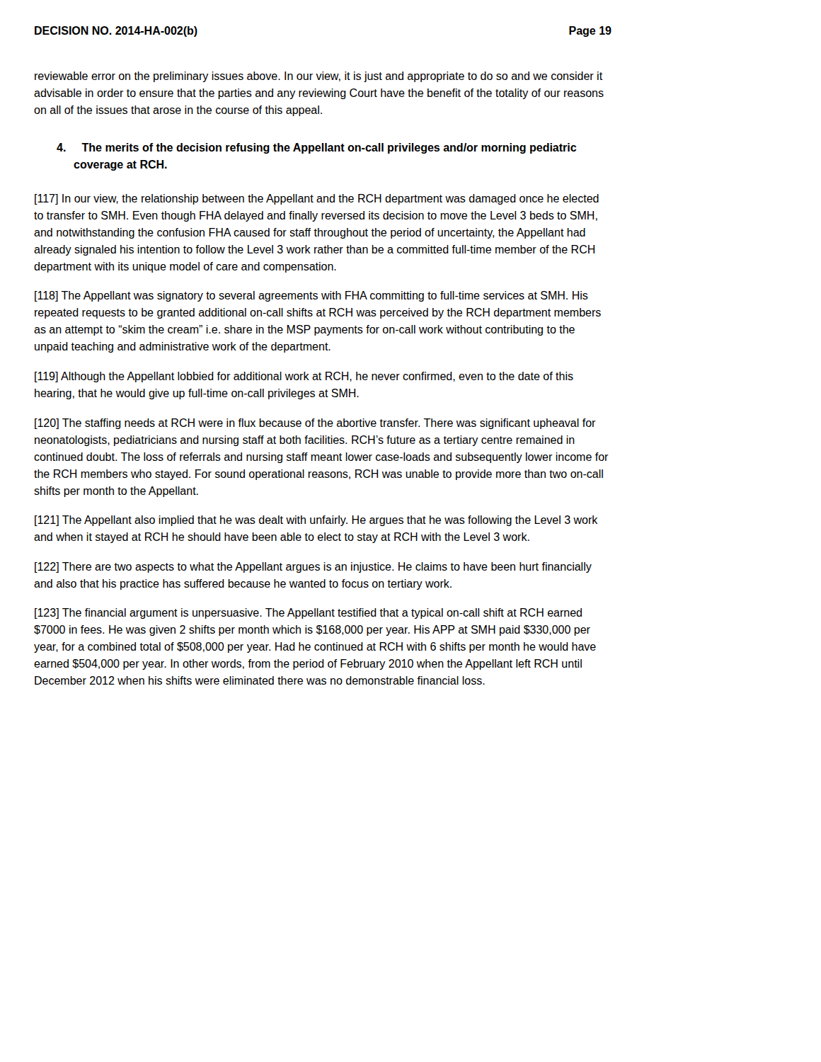DECISION NO. 2014-HA-002(b) Page 19
reviewable error on the preliminary issues above. In our view, it is just and appropriate to do so and we consider it advisable in order to ensure that the parties and any reviewing Court have the benefit of the totality of our reasons on all of the issues that arose in the course of this appeal.
4. The merits of the decision refusing the Appellant on-call privileges and/or morning pediatric coverage at RCH.
[117] In our view, the relationship between the Appellant and the RCH department was damaged once he elected to transfer to SMH. Even though FHA delayed and finally reversed its decision to move the Level 3 beds to SMH, and notwithstanding the confusion FHA caused for staff throughout the period of uncertainty, the Appellant had already signaled his intention to follow the Level 3 work rather than be a committed full-time member of the RCH department with its unique model of care and compensation.
[118] The Appellant was signatory to several agreements with FHA committing to full-time services at SMH. His repeated requests to be granted additional on-call shifts at RCH was perceived by the RCH department members as an attempt to “skim the cream” i.e. share in the MSP payments for on-call work without contributing to the unpaid teaching and administrative work of the department.
[119] Although the Appellant lobbied for additional work at RCH, he never confirmed, even to the date of this hearing, that he would give up full-time on-call privileges at SMH.
[120] The staffing needs at RCH were in flux because of the abortive transfer. There was significant upheaval for neonatologists, pediatricians and nursing staff at both facilities. RCH’s future as a tertiary centre remained in continued doubt. The loss of referrals and nursing staff meant lower case-loads and subsequently lower income for the RCH members who stayed. For sound operational reasons, RCH was unable to provide more than two on-call shifts per month to the Appellant.
[121] The Appellant also implied that he was dealt with unfairly. He argues that he was following the Level 3 work and when it stayed at RCH he should have been able to elect to stay at RCH with the Level 3 work.
[122] There are two aspects to what the Appellant argues is an injustice. He claims to have been hurt financially and also that his practice has suffered because he wanted to focus on tertiary work.
[123] The financial argument is unpersuasive. The Appellant testified that a typical on-call shift at RCH earned $7000 in fees. He was given 2 shifts per month which is $168,000 per year. His APP at SMH paid $330,000 per year, for a combined total of $508,000 per year. Had he continued at RCH with 6 shifts per month he would have earned $504,000 per year. In other words, from the period of February 2010 when the Appellant left RCH until December 2012 when his shifts were eliminated there was no demonstrable financial loss.